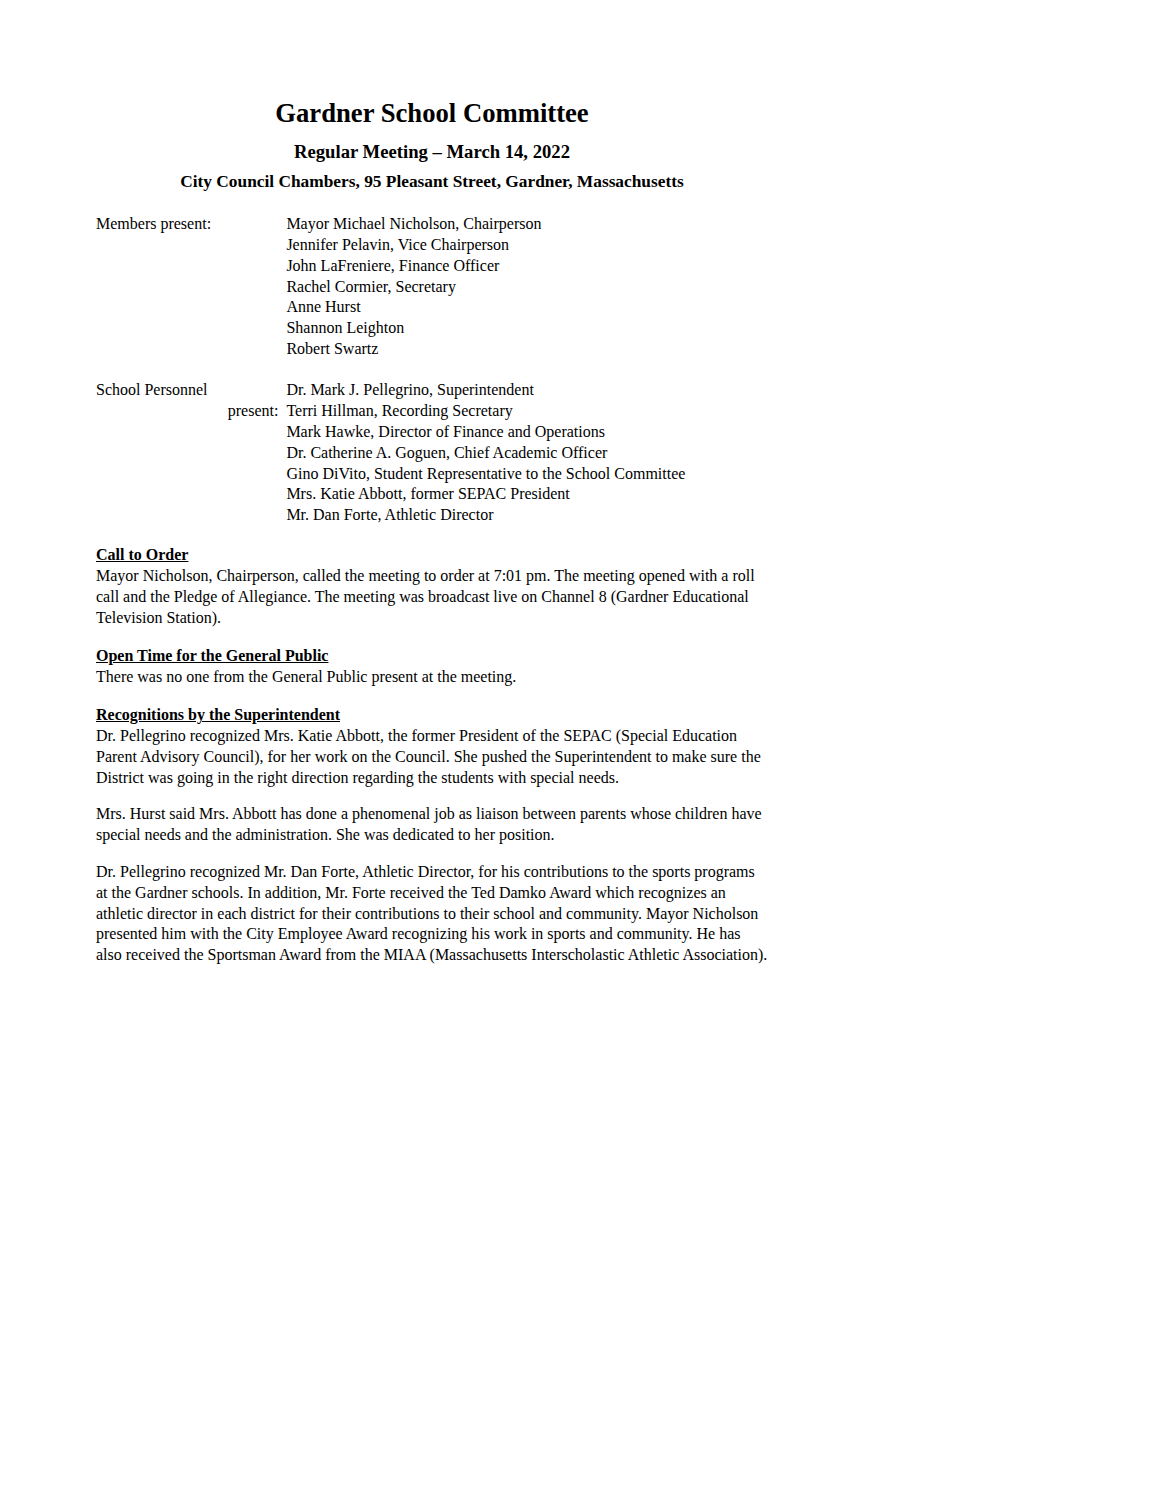Gardner School Committee
Regular Meeting – March 14, 2022
City Council Chambers, 95 Pleasant Street, Gardner, Massachusetts
| Members present: | Mayor Michael Nicholson, Chairperson Jennifer Pelavin, Vice Chairperson John LaFreniere, Finance Officer Rachel Cormier, Secretary Anne Hurst Shannon Leighton Robert Swartz |
| School Personnel present: | Dr. Mark J. Pellegrino, Superintendent Terri Hillman, Recording Secretary Mark Hawke, Director of Finance and Operations Dr. Catherine A. Goguen, Chief Academic Officer Gino DiVito, Student Representative to the School Committee Mrs. Katie Abbott, former SEPAC President Mr. Dan Forte, Athletic Director |
Call to Order
Mayor Nicholson, Chairperson, called the meeting to order at 7:01 pm. The meeting opened with a roll call and the Pledge of Allegiance. The meeting was broadcast live on Channel 8 (Gardner Educational Television Station).
Open Time for the General Public
There was no one from the General Public present at the meeting.
Recognitions by the Superintendent
Dr. Pellegrino recognized Mrs. Katie Abbott, the former President of the SEPAC (Special Education Parent Advisory Council), for her work on the Council. She pushed the Superintendent to make sure the District was going in the right direction regarding the students with special needs.
Mrs. Hurst said Mrs. Abbott has done a phenomenal job as liaison between parents whose children have special needs and the administration. She was dedicated to her position.
Dr. Pellegrino recognized Mr. Dan Forte, Athletic Director, for his contributions to the sports programs at the Gardner schools. In addition, Mr. Forte received the Ted Damko Award which recognizes an athletic director in each district for their contributions to their school and community. Mayor Nicholson presented him with the City Employee Award recognizing his work in sports and community. He has also received the Sportsman Award from the MIAA (Massachusetts Interscholastic Athletic Association).